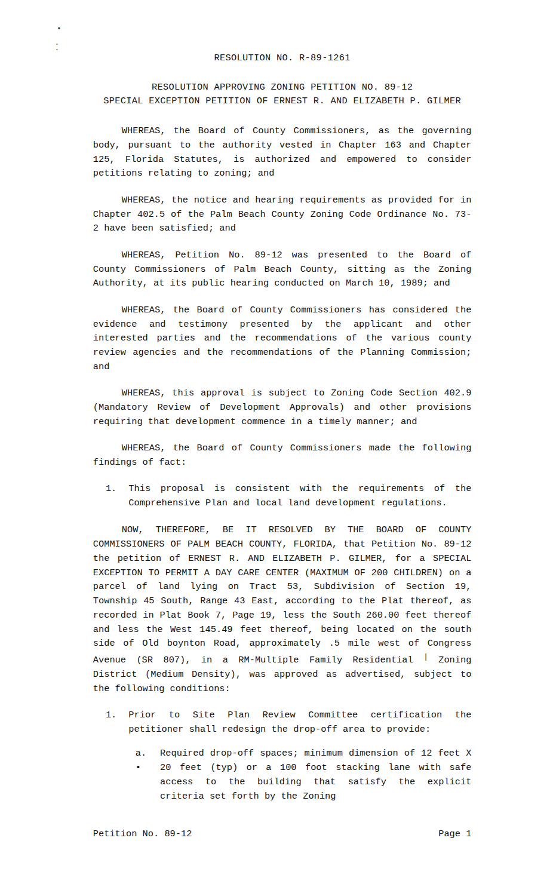• ⁚
RESOLUTION NO. R-89-1261
RESOLUTION APPROVING ZONING PETITION NO. 89-12
SPECIAL EXCEPTION PETITION OF ERNEST R. AND ELIZABETH P. GILMER
WHEREAS, the Board of County Commissioners, as the governing body, pursuant to the authority vested in Chapter 163 and Chapter 125, Florida Statutes, is authorized and empowered to consider petitions relating to zoning; and
WHEREAS, the notice and hearing requirements as provided for in Chapter 402.5 of the Palm Beach County Zoning Code Ordinance No. 73-2 have been satisfied; and
WHEREAS, Petition No. 89-12 was presented to the Board of County Commissioners of Palm Beach County, sitting as the Zoning Authority, at its public hearing conducted on March 10, 1989; and
WHEREAS, the Board of County Commissioners has considered the evidence and testimony presented by the applicant and other interested parties and the recommendations of the various county review agencies and the recommendations of the Planning Commission; and
WHEREAS, this approval is subject to Zoning Code Section 402.9 (Mandatory Review of Development Approvals) and other provisions requiring that development commence in a timely manner; and
WHEREAS, the Board of County Commissioners made the following findings of fact:
This proposal is consistent with the requirements of the Comprehensive Plan and local land development regulations.
NOW, THEREFORE, BE IT RESOLVED BY THE BOARD OF COUNTY COMMISSIONERS OF PALM BEACH COUNTY, FLORIDA, that Petition No. 89-12 the petition of ERNEST R. AND ELIZABETH P. GILMER, for a SPECIAL EXCEPTION TO PERMIT A DAY CARE CENTER (MAXIMUM OF 200 CHILDREN) on a parcel of land lying on Tract 53, Subdivision of Section 19, Township 45 South, Range 43 East, according to the Plat thereof, as recorded in Plat Book 7, Page 19, less the South 260.00 feet thereof and less the West 145.49 feet thereof, being located on the south side of Old boynton Road, approximately .5 mile west of Congress Avenue (SR 807), in a RM-Multiple Family Residential | Zoning District (Medium Density), was approved as advertised, subject to the following conditions:
Prior to Site Plan Review Committee certification the petitioner shall redesign the drop-off area to provide:
Required drop-off spaces; minimum dimension of 12 feet X 20 feet (typ) or a 100 foot stacking lane with safe access to the building that satisfy the explicit criteria set forth by the Zoning •
Petition No. 89-12
Page 1